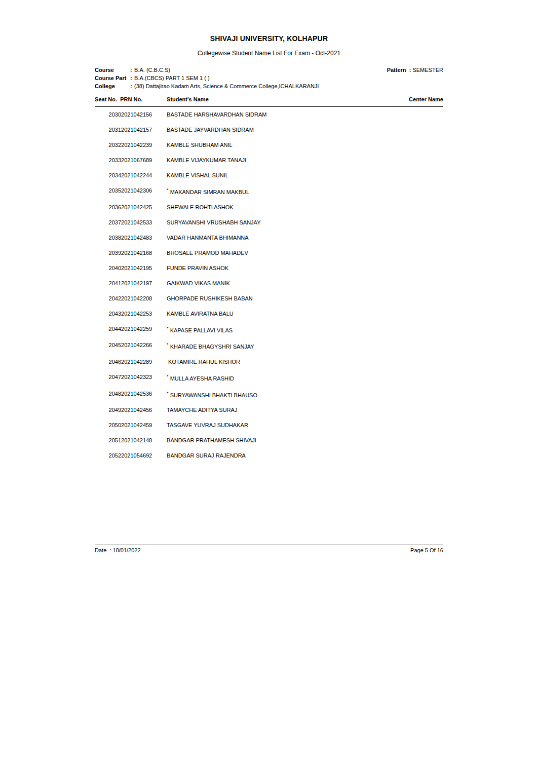SHIVAJI UNIVERSITY, KOLHAPUR
Collegewise Student Name List For Exam - Oct-2021
| Course | : | B.A. (C.B.C.S) | Pattern : SEMESTER |
| Course Part | : | B.A.(CBCS) PART 1 SEM 1 ( ) |
| College | : | (38) Dattajirao Kadam Arts, Science & Commerce College,ICHALKARANJI |
| Seat No. PRN No. | Student's Name | Center Name |
| --- | --- | --- |
| 2030 | 2021042156 | BASTADE HARSHAVARDHAN SIDRAM | |
| 2031 | 2021042157 | BASTADE JAYVARDHAN SIDRAM | |
| 2032 | 2021042239 | KAMBLE SHUBHAM ANIL | |
| 2033 | 2021067689 | KAMBLE VIJAYKUMAR TANAJI | |
| 2034 | 2021042244 | KAMBLE VISHAL SUNIL | |
| 2035 | 2021042306 | * MAKANDAR SIMRAN MAKBUL | |
| 2036 | 2021042425 | SHEWALE ROHTI ASHOK | |
| 2037 | 2021042533 | SURYAVANSHI VRUSHABH SANJAY | |
| 2038 | 2021042483 | VADAR HANMANTA BHIMANNA | |
| 2039 | 2021042168 | BHOSALE PRAMOD MAHADEV | |
| 2040 | 2021042195 | FUNDE PRAVIN ASHOK | |
| 2041 | 2021042197 | GAIKWAD VIKAS MANIK | |
| 2042 | 2021042208 | GHORPADE RUSHIKESH BABAN | |
| 2043 | 2021042253 | KAMBLE AVIRATNA BALU | |
| 2044 | 2021042259 | * KAPASE PALLAVI VILAS | |
| 2045 | 2021042266 | * KHARADE BHAGYSHRI SANJAY | |
| 2046 | 2021042289 | KOTAMIRE RAHUL KISHOR | |
| 2047 | 2021042323 | * MULLA AYESHA RASHID | |
| 2048 | 2021042536 | * SURYAWANSHI BHAKTI BHAUSO | |
| 2049 | 2021042456 | TAMAYCHE ADITYA SURAJ | |
| 2050 | 2021042459 | TASGAVE YUVRAJ SUDHAKAR | |
| 2051 | 2021042148 | BANDGAR PRATHAMESH SHIVAJI | |
| 2052 | 2021054692 | BANDGAR SURAJ RAJENDRA | |
Date : 18/01/2022
Page 5 Of 16